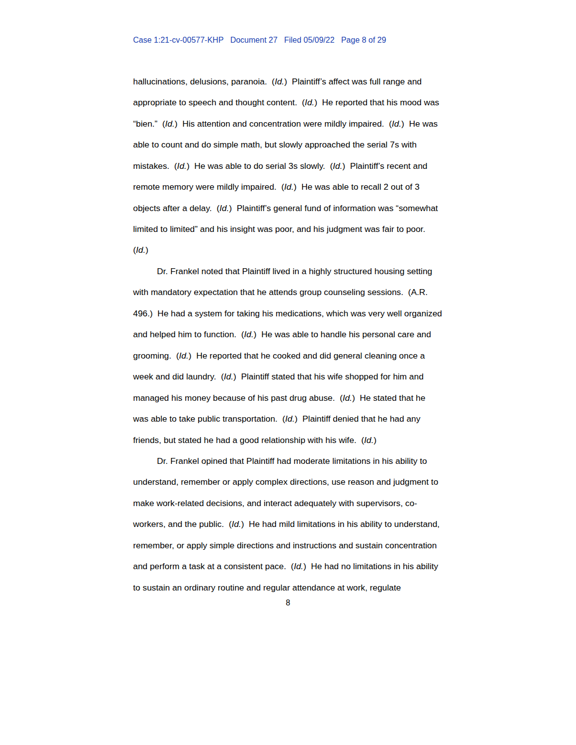Case 1:21-cv-00577-KHP Document 27 Filed 05/09/22 Page 8 of 29
hallucinations, delusions, paranoia. (Id.) Plaintiff’s affect was full range and appropriate to speech and thought content. (Id.) He reported that his mood was “bien.” (Id.) His attention and concentration were mildly impaired. (Id.) He was able to count and do simple math, but slowly approached the serial 7s with mistakes. (Id.) He was able to do serial 3s slowly. (Id.) Plaintiff’s recent and remote memory were mildly impaired. (Id.) He was able to recall 2 out of 3 objects after a delay. (Id.) Plaintiff’s general fund of information was “somewhat limited to limited” and his insight was poor, and his judgment was fair to poor. (Id.)
Dr. Frankel noted that Plaintiff lived in a highly structured housing setting with mandatory expectation that he attends group counseling sessions. (A.R. 496.) He had a system for taking his medications, which was very well organized and helped him to function. (Id.) He was able to handle his personal care and grooming. (Id.) He reported that he cooked and did general cleaning once a week and did laundry. (Id.) Plaintiff stated that his wife shopped for him and managed his money because of his past drug abuse. (Id.) He stated that he was able to take public transportation. (Id.) Plaintiff denied that he had any friends, but stated he had a good relationship with his wife. (Id.)
Dr. Frankel opined that Plaintiff had moderate limitations in his ability to understand, remember or apply complex directions, use reason and judgment to make work-related decisions, and interact adequately with supervisors, co-workers, and the public. (Id.) He had mild limitations in his ability to understand, remember, or apply simple directions and instructions and sustain concentration and perform a task at a consistent pace. (Id.) He had no limitations in his ability to sustain an ordinary routine and regular attendance at work, regulate
8